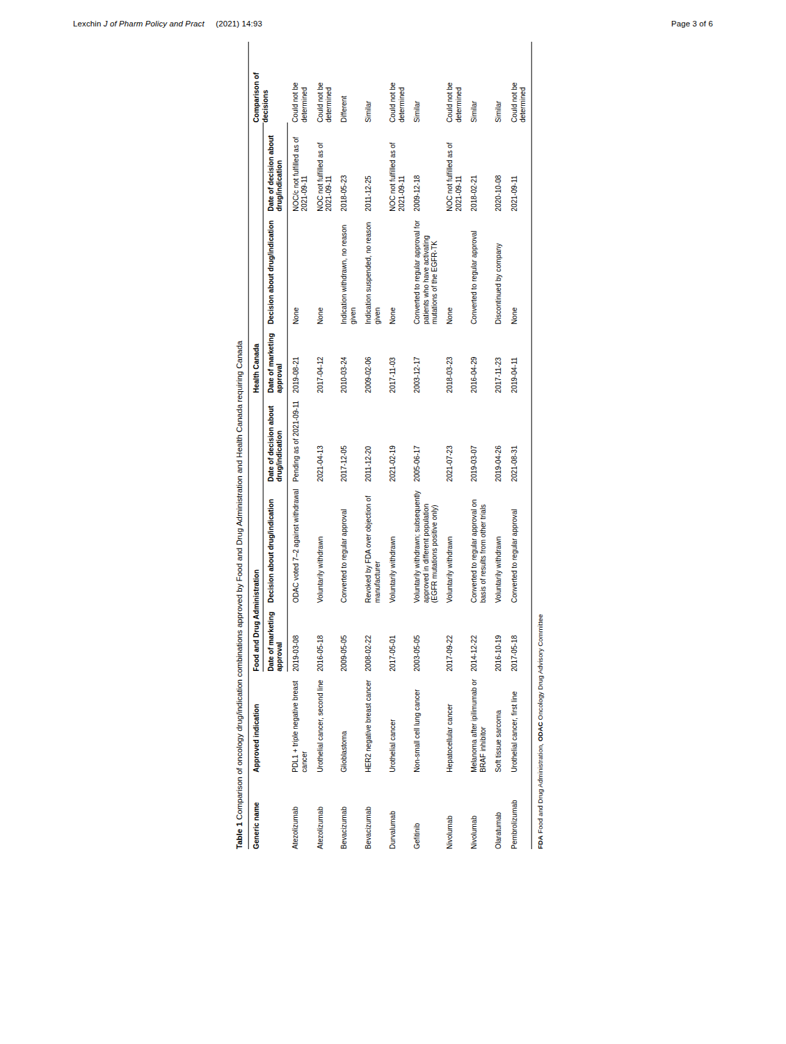Lexchin J of Pharm Policy and Pract (2021) 14:93
Page 3 of 6
Table 1 Comparison of oncology drug/indication combinations approved by Food and Drug Administration and Health Canada requiring Canada
| Generic name | Approved indication | Food and Drug Administration | Health Canada | Comparison of decisions |
| --- | --- | --- | --- | --- |
| Date of marketing approval | Decision about drug/indication | Date of decision about drug/indication | Date of marketing approval | Decision about drug/indication | Date of decision about drug/indication |
| Atezolizumab | PDL1 + triple negative breast cancer | 2019-03-08 | ODAC voted 7–2 against withdrawal | Pending as of 2021-09-11 | 2019-08-21 | None | NOC/c not fulfilled as of 2021-09-11 | Could not be determined |
| Atezolizumab | Urothelial cancer, second line | 2016-05-18 | Voluntarily withdrawn | 2021-04-13 | 2017-04-12 | None | NOC not fulfilled as of 2021-09-11 | Could not be determined |
| Bevacizumab | Glioblastoma | 2009-05-05 | Converted to regular approval | 2017-12-05 | 2010-03-24 | Indication withdrawn, no reason given | 2018-05-23 | Different |
| Bevacizumab | HER2 negative breast cancer | 2008-02-22 | Revoked by FDA over objection of manufacturer | 2011-12-20 | 2009-02-06 | Indication suspended, no reason given | 2011-12-25 | Similar |
| Durvalumab | Urothelial cancer | 2017-05-01 | Voluntarily withdrawn | 2021-02-19 | 2017-11-03 | None | NOC not fulfilled as of 2021-09-11 | Could not be determined |
| Gefitinib | Non-small cell lung cancer | 2003-05-05 | Voluntarily withdrawn; subsequently approved in different population (EGFR mutations positive only) | 2005-06-17 | 2003-12-17 | Converted to regular approval for patients who have activating mutations of the EGFR-TK | 2009-12-18 | Similar |
| Nivolumab | Hepatocellular cancer | 2017-09-22 | Voluntarily withdrawn | 2021-07-23 | 2018-03-23 | None | NOC not fulfilled as of 2021-09-11 | Could not be determined |
| Nivolumab | Melanoma after ipilimumab or BRAF inhibitor | 2014-12-22 | Converted to regular approval on basis of results from other trials | 2019-03-07 | 2016-04-29 | Converted to regular approval | 2018-02-21 | Similar |
| Olaratumab | Soft tissue sarcoma | 2016-10-19 | Voluntarily withdrawn | 2019-04-26 | 2017-11-23 | Discontinued by company | 2020-10-08 | Similar |
| Pembrolizumab | Urothelial cancer, first line | 2017-05-18 | Converted to regular approval | 2021-08-31 | 2019-04-11 | None | 2021-09-11 | Could not be determined |
FDA Food and Drug Administration, ODAC Oncology Drug Advisory Committee